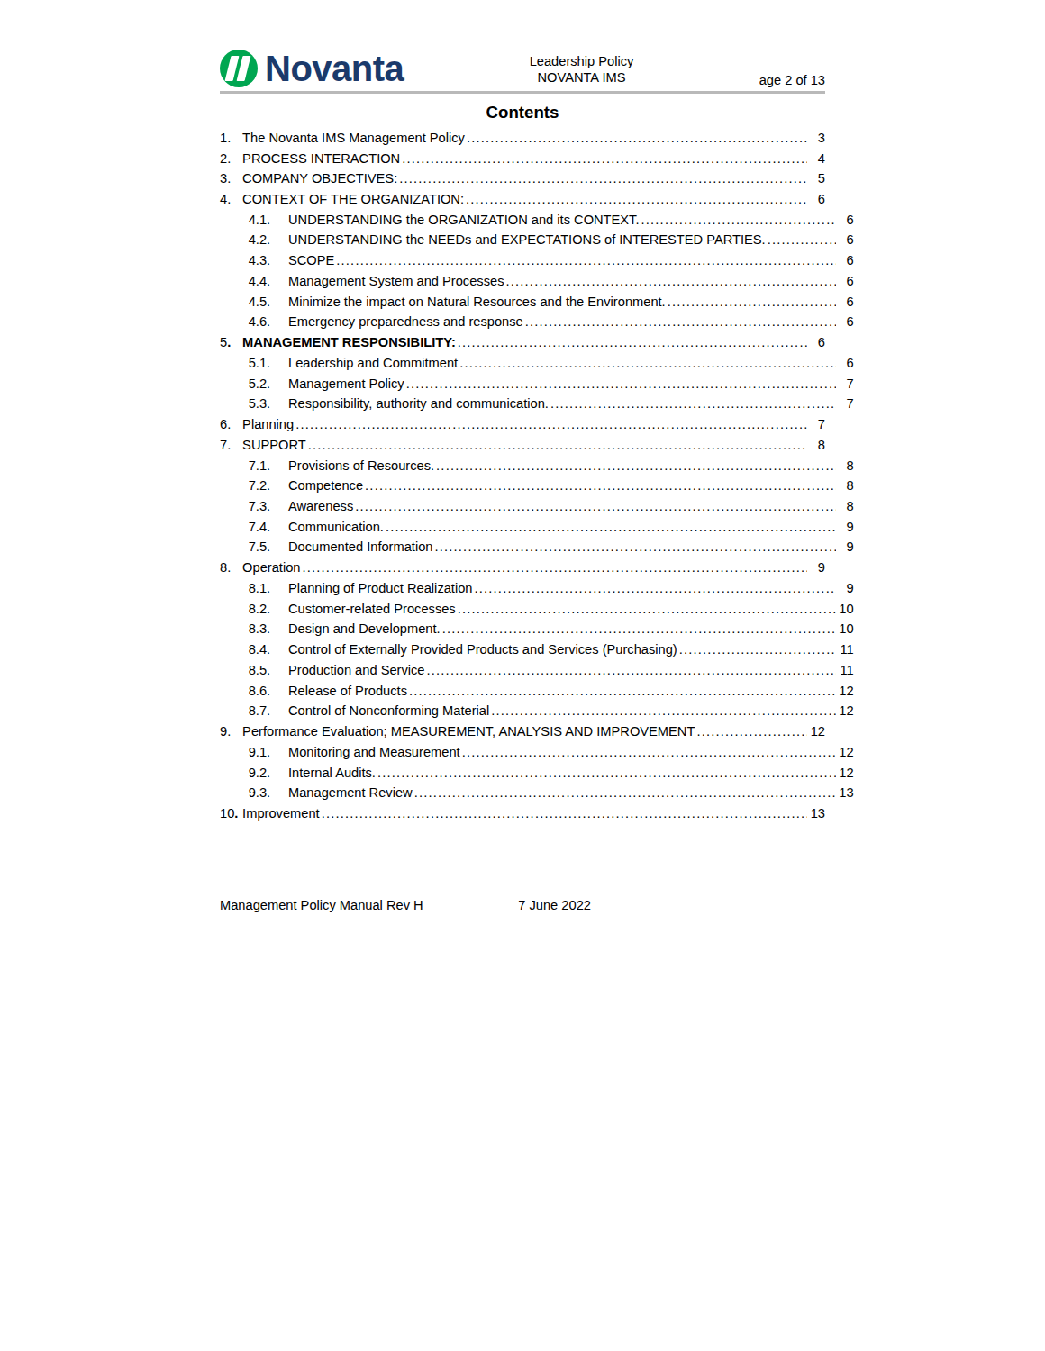Novanta
Leadership Policy
NOVANTA IMS
age 2 of 13
Contents
1. The Novanta IMS Management Policy .................................................................................................................................. 3
2. PROCESS INTERACTION ................................................................................................................................................. 4
3. COMPANY OBJECTIVES: ................................................................................................................................................. 5
4. CONTEXT OF THE ORGANIZATION: ................................................................................................................................. 6
4.1. UNDERSTANDING the ORGANIZATION and its CONTEXT. ..................................................................................... 6
4.2. UNDERSTANDING the NEEDs and EXPECTATIONS of INTERESTED PARTIES. ........................................................... 6
4.3. SCOPE ................................................................................................................................................................. 6
4.4. Management System and Processes ................................................................................................................. 6
4.5. Minimize the impact on Natural Resources and the Environment. ....................................................................... 6
4.6. Emergency preparedness and response ................................................................................................................. 6
5. MANAGEMENT RESPONSIBILITY: ................................................................................................................. 6
5.1. Leadership and Commitment ................................................................................................................. 6
5.2. Management Policy ................................................................................................................................. 7
5.3. Responsibility, authority and communication. ................................................................................................. 7
6. Planning ................................................................................................................................................................. 7
7. SUPPORT ................................................................................................................................................................. 8
7.1. Provisions of Resources. ................................................................................................................................. 8
7.2. Competence ................................................................................................................................................. 8
7.3. Awareness ................................................................................................................................................. 8
7.4. Communication. ................................................................................................................................................. 9
7.5. Documented Information ................................................................................................................................. 9
8. Operation ................................................................................................................................................................. 9
8.1. Planning of Product Realization ................................................................................................................. 9
8.2. Customer-related Processes ................................................................................................................. 10
8.3. Design and Development. ................................................................................................................................. 10
8.4. Control of Externally Provided Products and Services (Purchasing) ....................................................................... 11
8.5. Production and Service ................................................................................................................................. 11
8.6. Release of Products ................................................................................................................................. 12
8.7. Control of Nonconforming Material ................................................................................................................. 12
9. Performance Evaluation; MEASUREMENT, ANALYSIS AND IMPROVEMENT ................................................................. 12
9.1. Monitoring and Measurement ................................................................................................................. 12
9.2. Internal Audits. ................................................................................................................................................. 12
9.3. Management Review ................................................................................................................................. 13
10. Improvement ................................................................................................................................................. 13
Management Policy Manual Rev H
7 June 2022